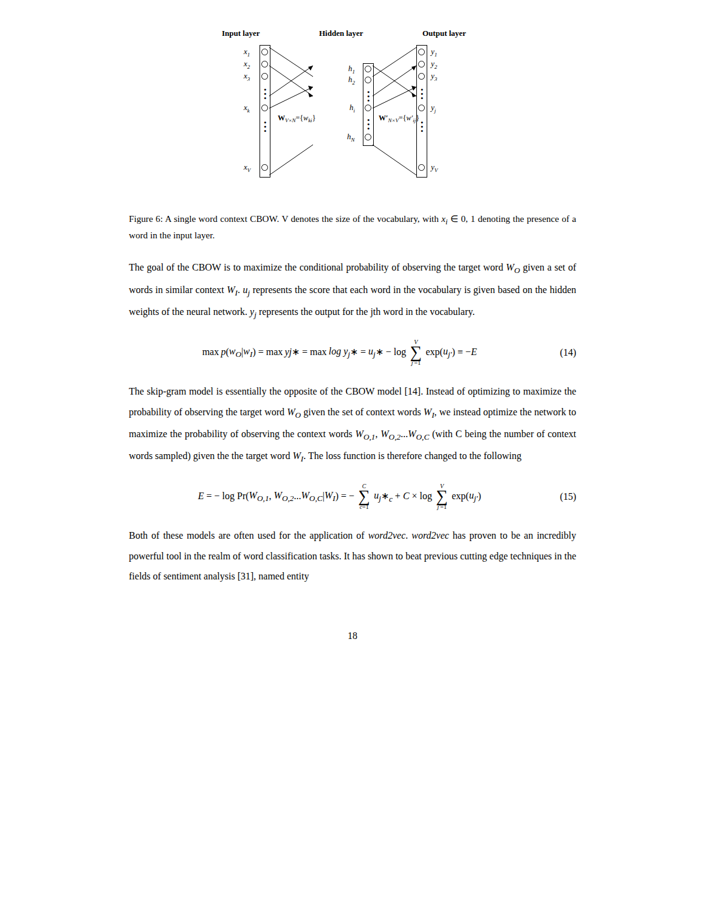Input layer Hidden layer Output layer
•
•
•
•
•
•
x1 x2 x3 xk xV
•
•
•
•
•
•
h1 h2 hi hN
•
•
•
•
•
•
y1 y2 y3 yj yV WV×N={wki} W′N×V={w′ij}
Figure 6: A single word context CBOW. V denotes the size of the vocabulary, with xi ∈ 0, 1 denoting the presence of a word in the input layer.
The goal of the CBOW is to maximize the conditional probability of observing the target word WO given a set of words in similar context WI. uj represents the score that each word in the vocabulary is given based on the hidden weights of the neural network. yj represents the output for the jth word in the vocabulary.
max p(wO|wI) = max yj∗ = max log yj∗ = uj∗ − log V∑j′=1 exp(uj′) ≡ −E
(14)
The skip-gram model is essentially the opposite of the CBOW model [14]. Instead of optimizing to maximize the probability of observing the target word WO given the set of context words WI, we instead optimize the network to maximize the probability of observing the context words WO,1, WO,2...WO,C (with C being the number of context words sampled) given the the target word WI. The loss function is therefore changed to the following
E = − log Pr(WO,1, WO,2...WO,C|WI) = − C∑c=1 uj∗c + C × log V∑j′=1 exp(uj′)
(15)
Both of these models are often used for the application of word2vec. word2vec has proven to be an incredibly powerful tool in the realm of word classification tasks. It has shown to beat previous cutting edge techniques in the fields of sentiment analysis [31], named entity
18